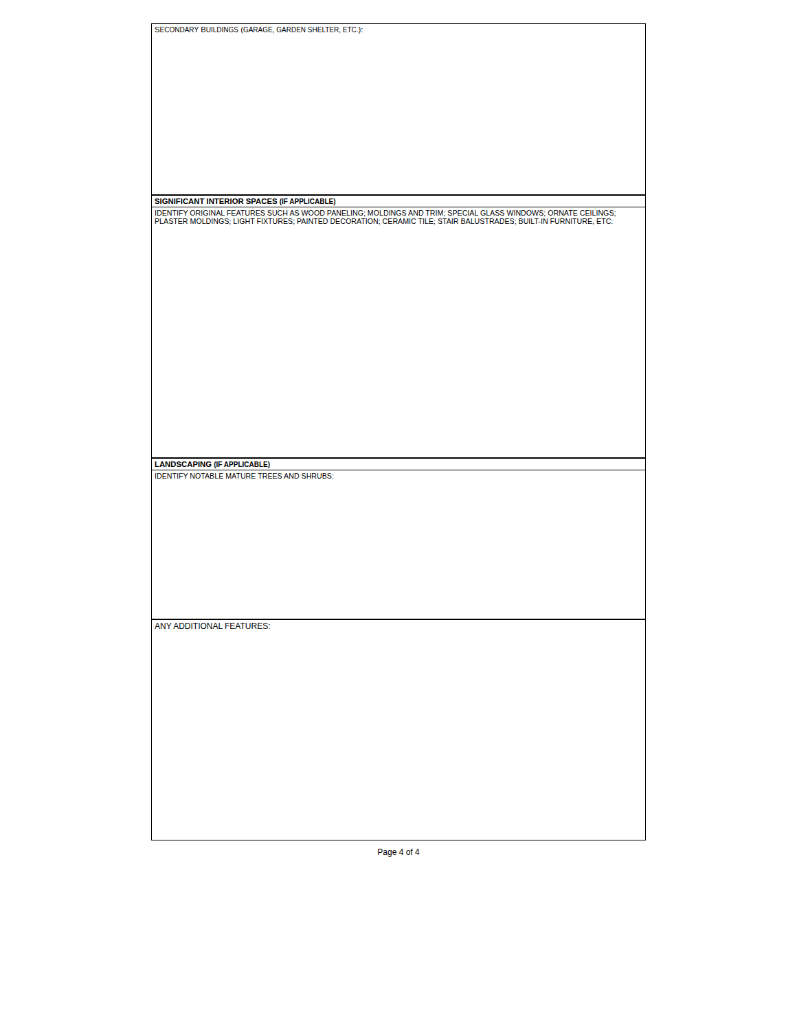| S ECONDARY B UILDINGS ( GARAGE, GARDEN SHELTER, ETC. ): |
| SIGNIFICANT INTERIOR SPACES (IF APPLICABLE) |
| IDENTIFY ORIGINAL FEATURES SUCH AS WOOD PANELING; MOLDINGS AND TRIM; SPECIAL GLASS WINDOWS; ORNATE CEILINGS; PLASTER MOLDINGS; LIGHT FIXTURES; PAINTED DECORATION; CERAMIC TILE; STAIR BALUSTRADES; BUILT-IN FURNITURE, ETC: |
| LANDSCAPING (IF APPLICABLE) |
| IDENTIFY NOTABLE MATURE TREES AND SHRUBS: |
| ANY ADDITIONAL FEATURES: |
Page 4 of 4